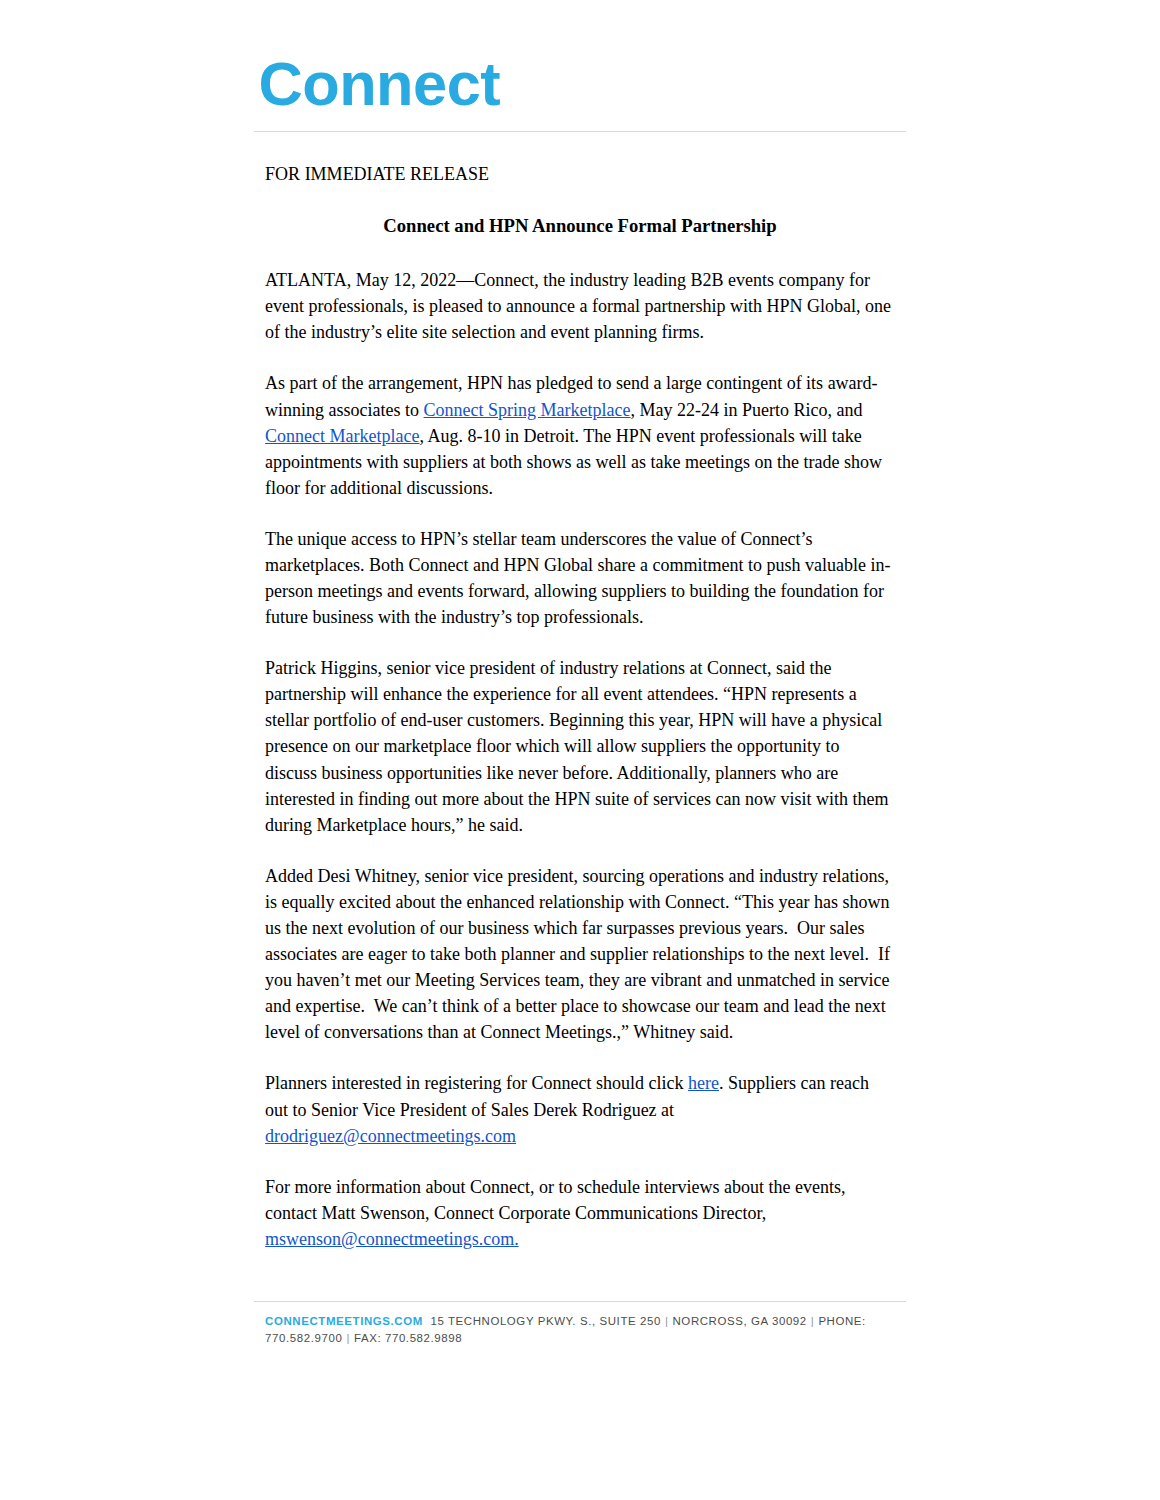Connect
FOR IMMEDIATE RELEASE
Connect and HPN Announce Formal Partnership
ATLANTA, May 12, 2022—Connect, the industry leading B2B events company for event professionals, is pleased to announce a formal partnership with HPN Global, one of the industry’s elite site selection and event planning firms.
As part of the arrangement, HPN has pledged to send a large contingent of its award-winning associates to Connect Spring Marketplace, May 22-24 in Puerto Rico, and Connect Marketplace, Aug. 8-10 in Detroit. The HPN event professionals will take appointments with suppliers at both shows as well as take meetings on the trade show floor for additional discussions.
The unique access to HPN’s stellar team underscores the value of Connect’s marketplaces. Both Connect and HPN Global share a commitment to push valuable in-person meetings and events forward, allowing suppliers to building the foundation for future business with the industry’s top professionals.
Patrick Higgins, senior vice president of industry relations at Connect, said the partnership will enhance the experience for all event attendees. “HPN represents a stellar portfolio of end-user customers. Beginning this year, HPN will have a physical presence on our marketplace floor which will allow suppliers the opportunity to discuss business opportunities like never before. Additionally, planners who are interested in finding out more about the HPN suite of services can now visit with them during Marketplace hours,” he said.
Added Desi Whitney, senior vice president, sourcing operations and industry relations, is equally excited about the enhanced relationship with Connect. “This year has shown us the next evolution of our business which far surpasses previous years. Our sales associates are eager to take both planner and supplier relationships to the next level. If you haven’t met our Meeting Services team, they are vibrant and unmatched in service and expertise. We can’t think of a better place to showcase our team and lead the next level of conversations than at Connect Meetings.,” Whitney said.
Planners interested in registering for Connect should click here. Suppliers can reach out to Senior Vice President of Sales Derek Rodriguez at drodriguez@connectmeetings.com
For more information about Connect, or to schedule interviews about the events, contact Matt Swenson, Connect Corporate Communications Director, mswenson@connectmeetings.com.
CONNECTMEETINGS.COM 15 TECHNOLOGY PKWY. S., SUITE 250|NORCROSS, GA 30092|PHONE: 770.582.9700|FAX: 770.582.9898